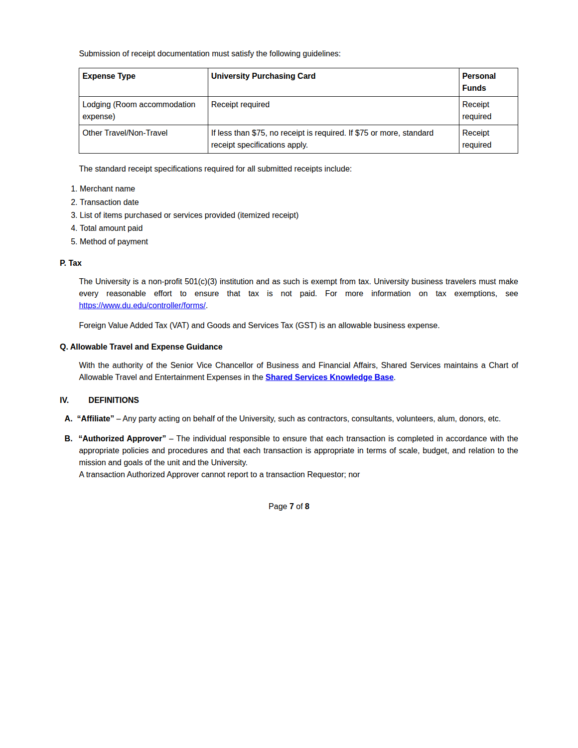Submission of receipt documentation must satisfy the following guidelines:
| Expense Type | University Purchasing Card | Personal Funds |
| --- | --- | --- |
| Lodging (Room accommodation expense) | Receipt required | Receipt required |
| Other Travel/Non-Travel | If less than $75, no receipt is required. If $75 or more, standard receipt specifications apply. | Receipt required |
The standard receipt specifications required for all submitted receipts include:
Merchant name
Transaction date
List of items purchased or services provided (itemized receipt)
Total amount paid
Method of payment
P. Tax
The University is a non-profit 501(c)(3) institution and as such is exempt from tax. University business travelers must make every reasonable effort to ensure that tax is not paid. For more information on tax exemptions, see https://www.du.edu/controller/forms/.
Foreign Value Added Tax (VAT) and Goods and Services Tax (GST) is an allowable business expense.
Q. Allowable Travel and Expense Guidance
With the authority of the Senior Vice Chancellor of Business and Financial Affairs, Shared Services maintains a Chart of Allowable Travel and Entertainment Expenses in the Shared Services Knowledge Base.
IV. DEFINITIONS
A. “Affiliate” – Any party acting on behalf of the University, such as contractors, consultants, volunteers, alum, donors, etc.
B. “Authorized Approver” – The individual responsible to ensure that each transaction is completed in accordance with the appropriate policies and procedures and that each transaction is appropriate in terms of scale, budget, and relation to the mission and goals of the unit and the University.
A transaction Authorized Approver cannot report to a transaction Requestor; nor
Page 7 of 8